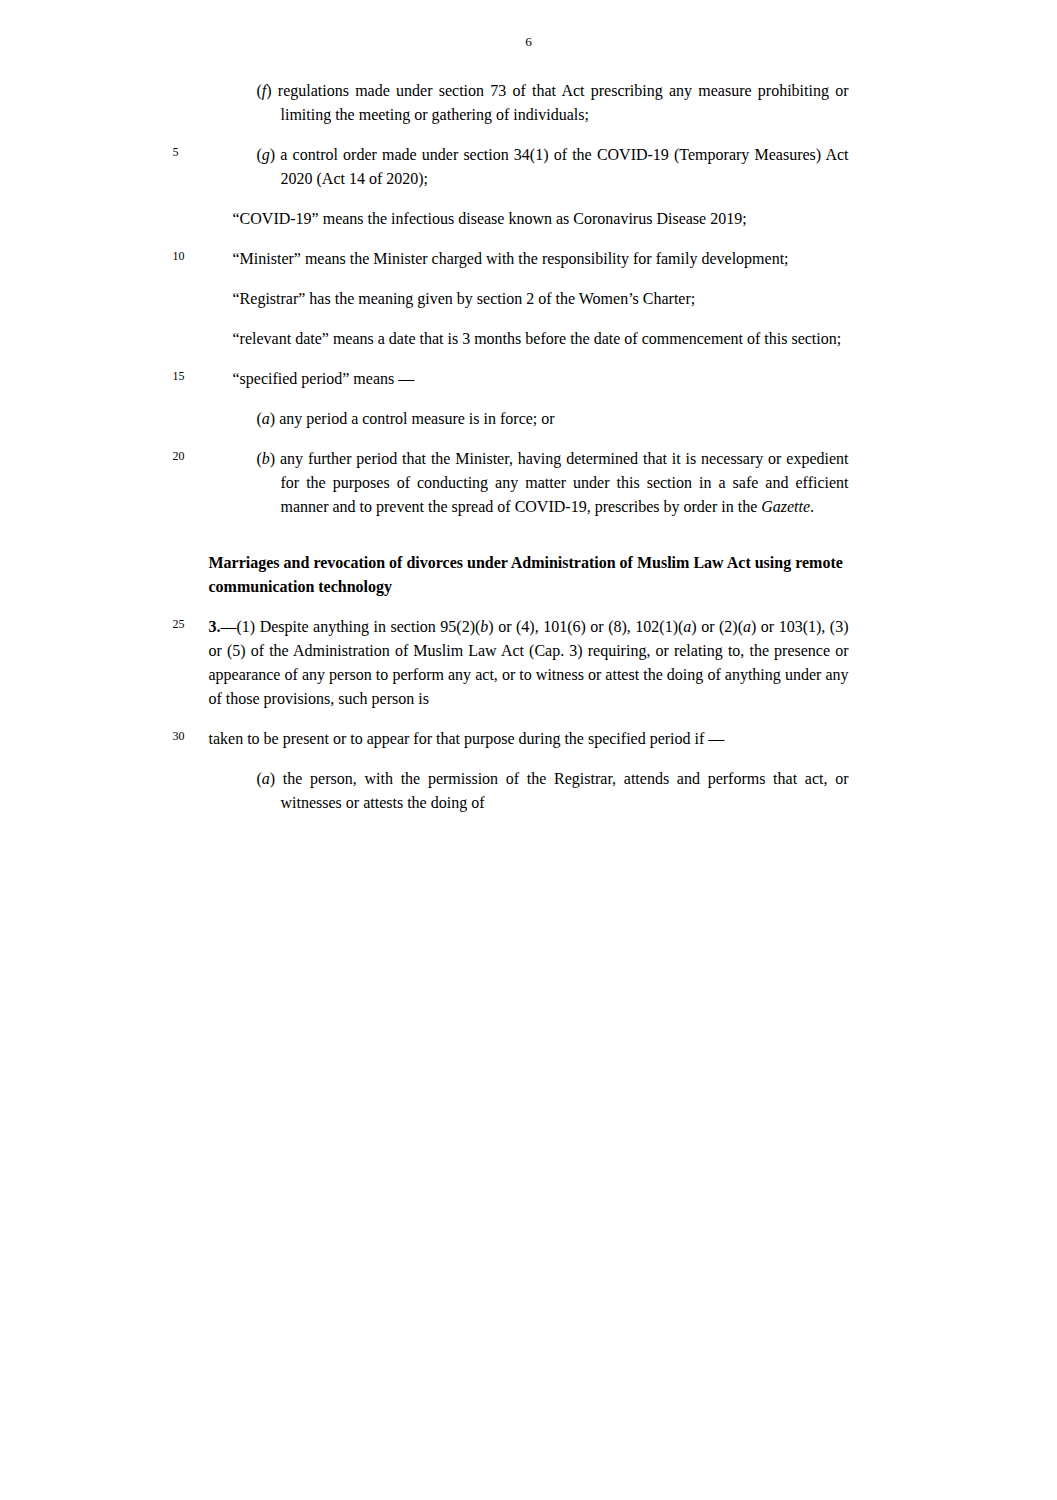6
(f) regulations made under section 73 of that Act prescribing any measure prohibiting or limiting the meeting or gathering of individuals;
5
(g) a control order made under section 34(1) of the COVID-19 (Temporary Measures) Act 2020 (Act 14 of 2020);
“COVID-19” means the infectious disease known as Coronavirus Disease 2019;
10
“Minister” means the Minister charged with the responsibility for family development;
“Registrar” has the meaning given by section 2 of the Women’s Charter;
“relevant date” means a date that is 3 months before the date of commencement of this section;
15
“specified period” means —
(a) any period a control measure is in force; or
20
(b) any further period that the Minister, having determined that it is necessary or expedient for the purposes of conducting any matter under this section in a safe and efficient manner and to prevent the spread of COVID-19, prescribes by order in the Gazette.
Marriages and revocation of divorces under Administration of Muslim Law Act using remote communication technology
25
3.—(1) Despite anything in section 95(2)(b) or (4), 101(6) or (8), 102(1)(a) or (2)(a) or 103(1), (3) or (5) of the Administration of Muslim Law Act (Cap. 3) requiring, or relating to, the presence or appearance of any person to perform any act, or to witness or attest the doing of anything under any of those provisions, such person is
30
taken to be present or to appear for that purpose during the specified period if —
(a) the person, with the permission of the Registrar, attends and performs that act, or witnesses or attests the doing of